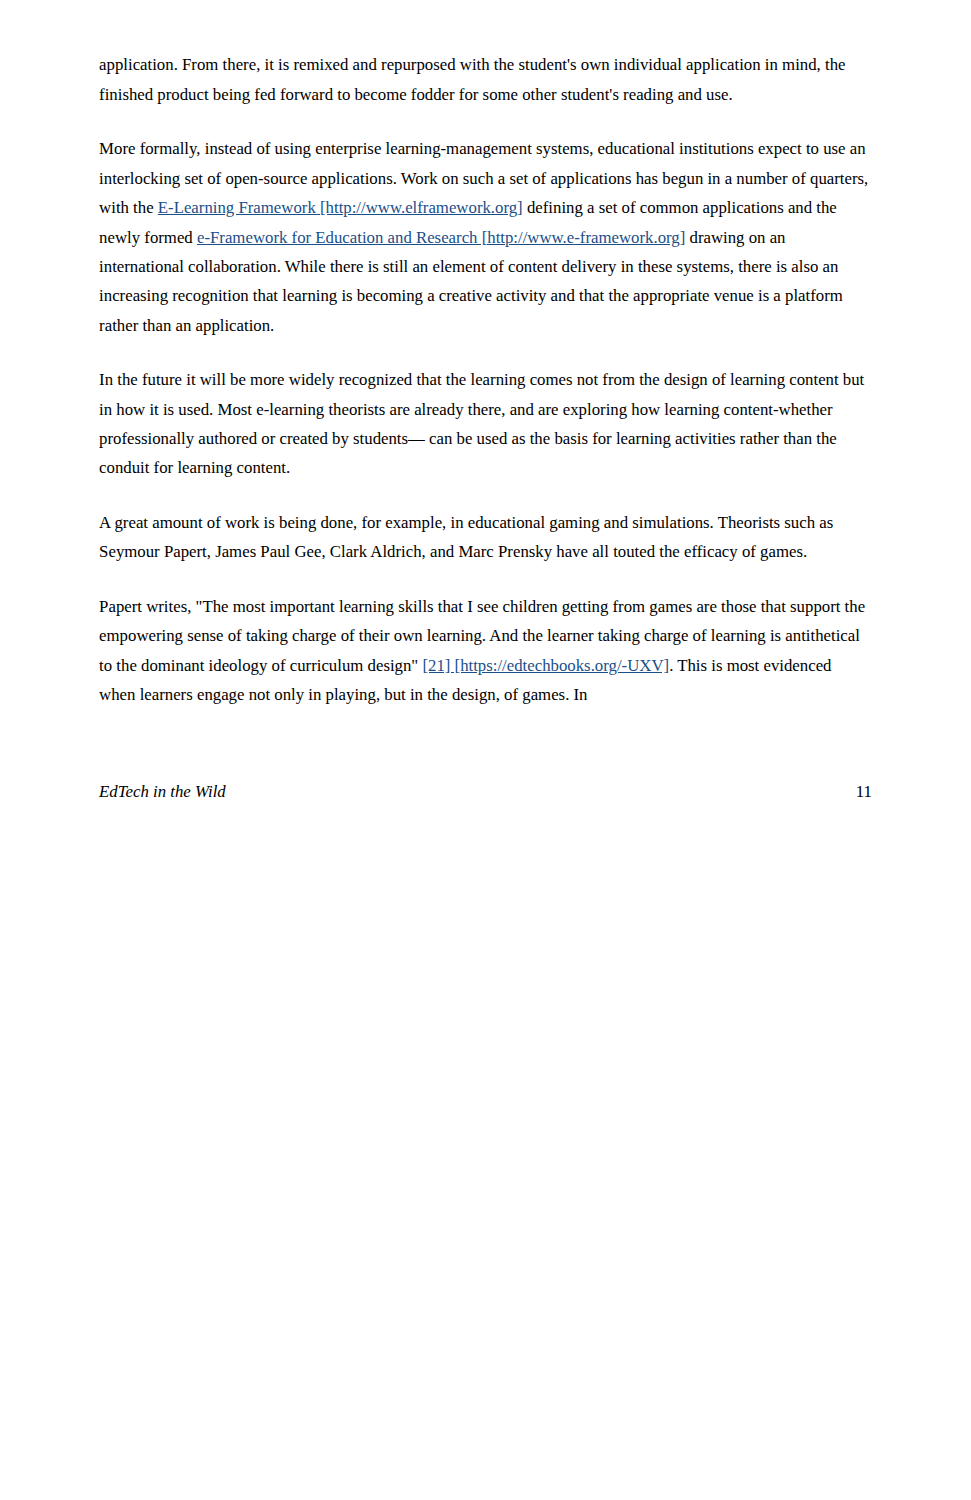application. From there, it is remixed and repurposed with the student's own individual application in mind, the finished product being fed forward to become fodder for some other student's reading and use.
More formally, instead of using enterprise learning-management systems, educational institutions expect to use an interlocking set of open-source applications. Work on such a set of applications has begun in a number of quarters, with the E-Learning Framework [http://www.elframework.org] defining a set of common applications and the newly formed e-Framework for Education and Research [http://www.e-framework.org] drawing on an international collaboration. While there is still an element of content delivery in these systems, there is also an increasing recognition that learning is becoming a creative activity and that the appropriate venue is a platform rather than an application.
In the future it will be more widely recognized that the learning comes not from the design of learning content but in how it is used. Most e-learning theorists are already there, and are exploring how learning content-whether professionally authored or created by students— can be used as the basis for learning activities rather than the conduit for learning content.
A great amount of work is being done, for example, in educational gaming and simulations. Theorists such as Seymour Papert, James Paul Gee, Clark Aldrich, and Marc Prensky have all touted the efficacy of games.
Papert writes, "The most important learning skills that I see children getting from games are those that support the empowering sense of taking charge of their own learning. And the learner taking charge of learning is antithetical to the dominant ideology of curriculum design" [21] [https://edtechbooks.org/-UXV]. This is most evidenced when learners engage not only in playing, but in the design, of games. In
EdTech in the Wild 11